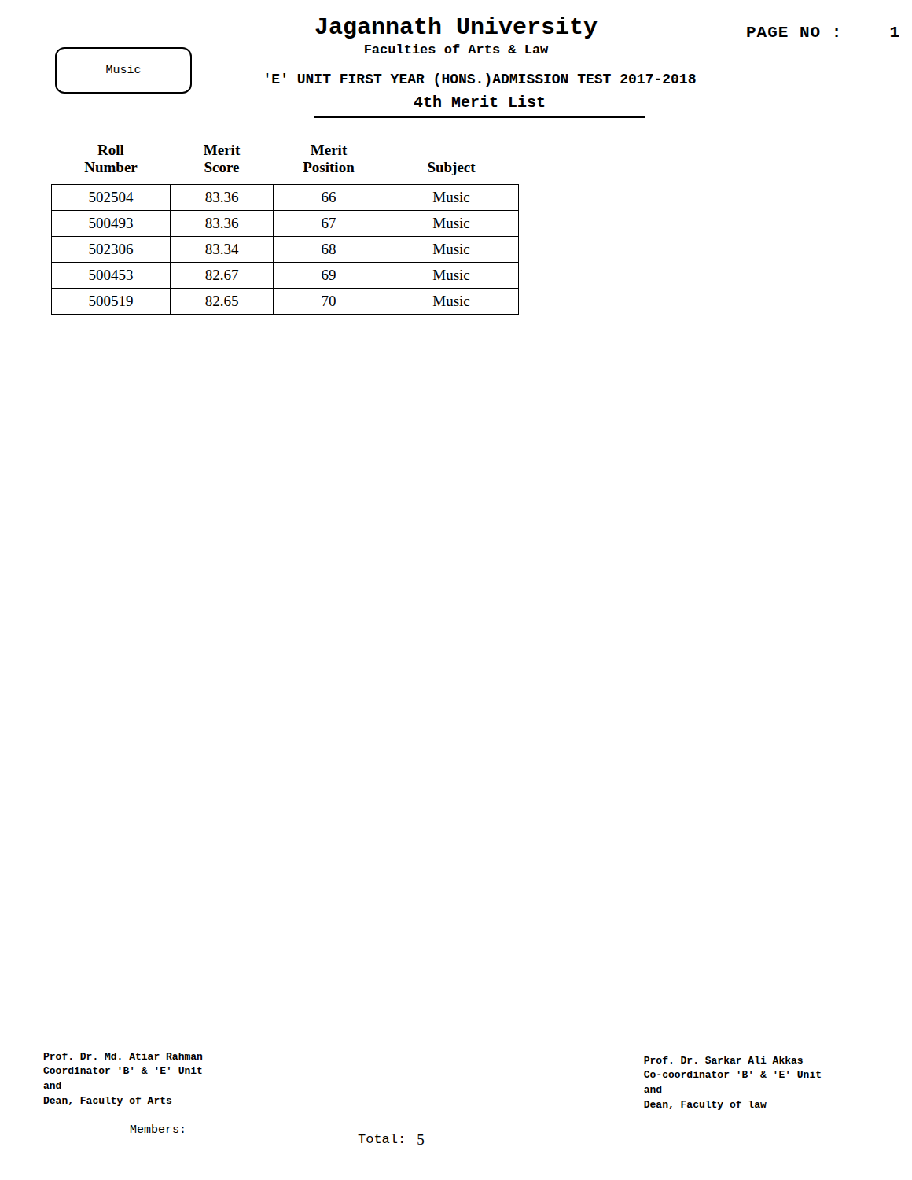PAGE NO :1
Jagannath University
Faculties of Arts & Law
Music
'E' UNIT FIRST YEAR (HONS.)ADMISSION TEST 2017-2018
4th Merit List
| Roll Number | Merit Score | Merit Position | Subject |
| --- | --- | --- | --- |
| 502504 | 83.36 | 66 | Music |
| 500493 | 83.36 | 67 | Music |
| 502306 | 83.34 | 68 | Music |
| 500453 | 82.67 | 69 | Music |
| 500519 | 82.65 | 70 | Music |
Prof. Dr. Md. Atiar Rahman
Coordinator 'B' & 'E' Unit
and
Dean, Faculty of Arts
Prof. Dr. Sarkar Ali Akkas
Co-coordinator 'B' & 'E' Unit
and
Dean, Faculty of law
Members:
Total:5